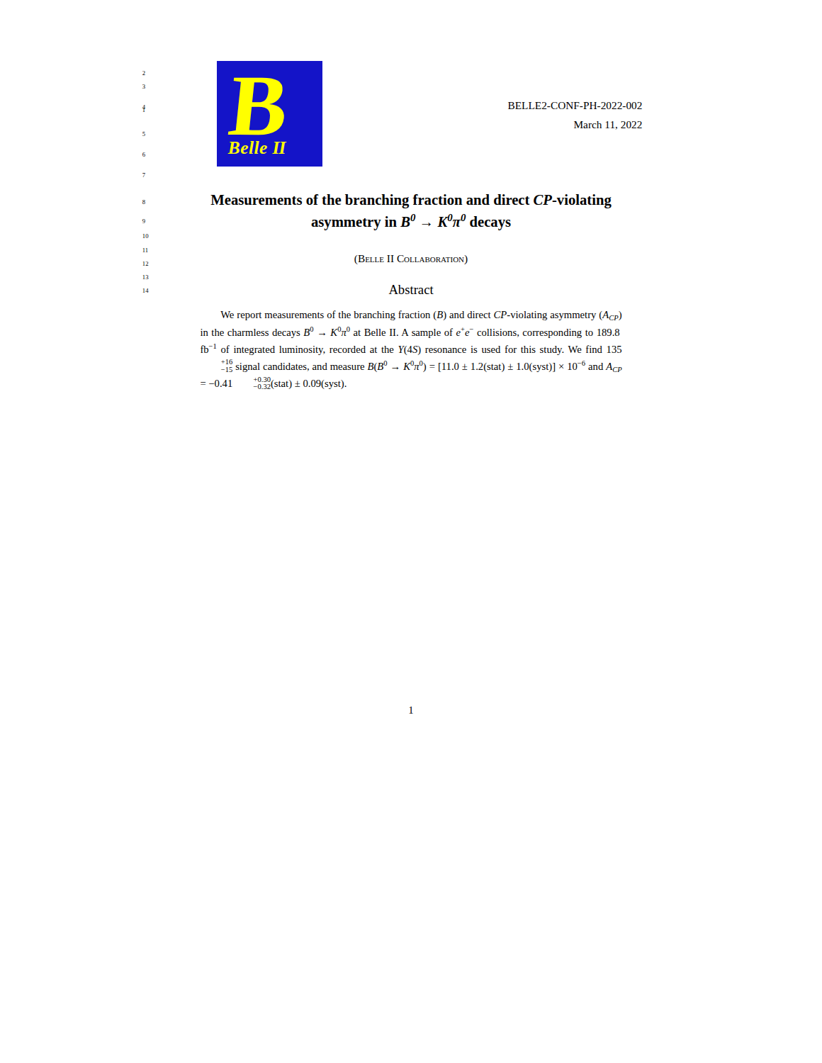2
3
4
1
5
6
7
8
9
10
11
12
13
14
B
Belle II
BELLE2-CONF-PH-2022-002
March 11, 2022
Measurements of the branching fraction and direct CP-violating
asymmetry in B0 → K0π0 decays
(Belle II Collaboration)
Abstract
We report measurements of the branching fraction (B) and direct CP-violating asymmetry (ACP) in the charmless decays B 0 → K 0 π 0 at Belle II. A sample of e+e− collisions, corresponding to 189.8 fb−1 of integrated luminosity, recorded at the Υ(4S) resonance is used for this study. We find 135+16−15 signal candidates, and measure B(B 0 → K 0 π 0) = [11.0 ± 1.2(stat) ± 1.0(syst)] × 10−6 and ACP = −0.41+0.30−0.32(stat) ± 0.09(syst).
1